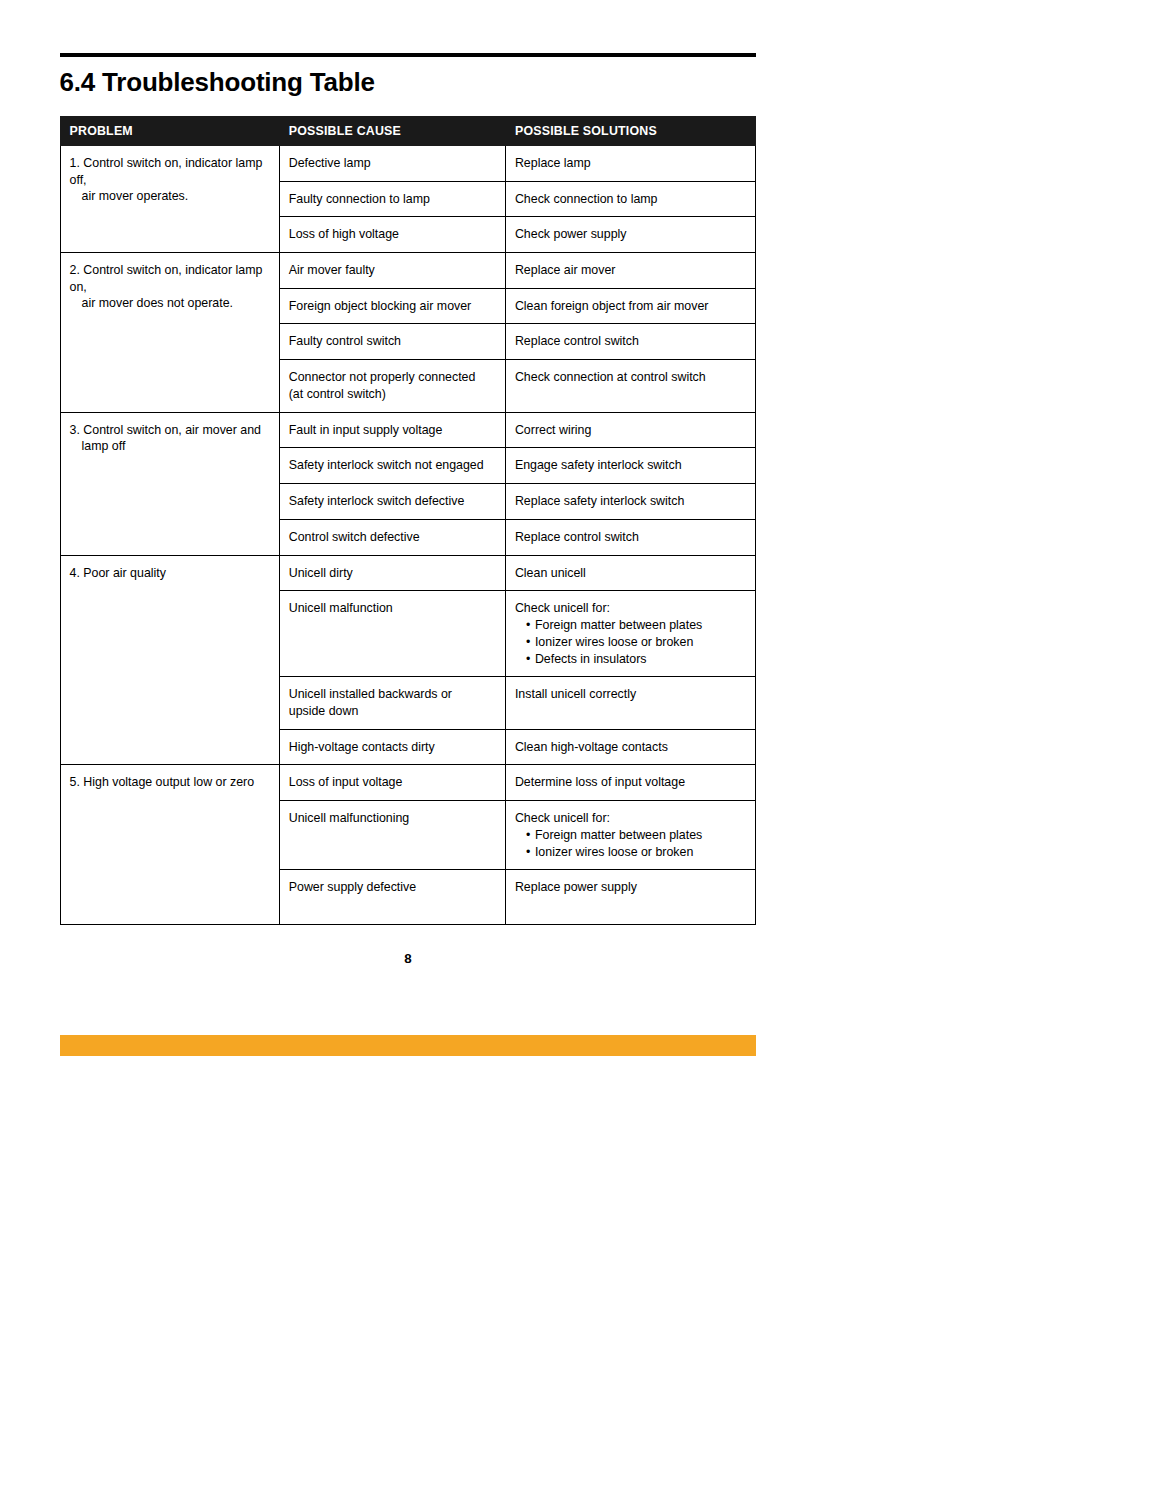6.4 Troubleshooting Table
| PROBLEM | POSSIBLE CAUSE | POSSIBLE SOLUTIONS |
| --- | --- | --- |
| 1. Control switch on, indicator lamp off, air mover operates. | Defective lamp | Replace lamp |
| Faulty connection to lamp | Check connection to lamp |
| Loss of high voltage | Check power supply |
| 2. Control switch on, indicator lamp on, air mover does not operate. | Air mover faulty | Replace air mover |
| Foreign object blocking air mover | Clean foreign object from air mover |
| Faulty control switch | Replace control switch |
| Connector not properly connected (at control switch) | Check connection at control switch |
| 3. Control switch on, air mover and lamp off | Fault in input supply voltage | Correct wiring |
| Safety interlock switch not engaged | Engage safety interlock switch |
| Safety interlock switch defective | Replace safety interlock switch |
| Control switch defective | Replace control switch |
| 4. Poor air quality | Unicell dirty | Clean unicell |
| Unicell malfunction | Check unicell for: Foreign matter between plates Ionizer wires loose or broken Defects in insulators |
| Unicell installed backwards or upside down | Install unicell correctly |
| High-voltage contacts dirty | Clean high-voltage contacts |
| 5. High voltage output low or zero | Loss of input voltage | Determine loss of input voltage |
| Unicell malfunctioning | Check unicell for: Foreign matter between plates Ionizer wires loose or broken |
| Power supply defective | Replace power supply |
8